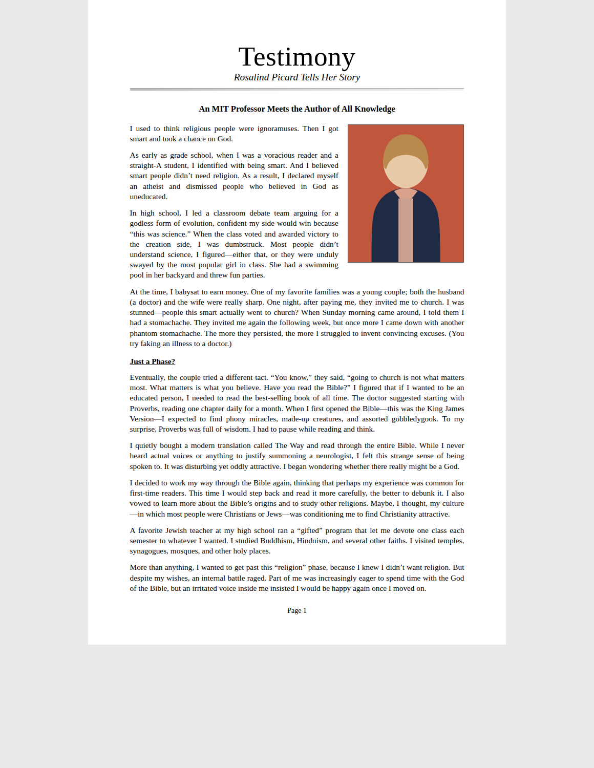Testimony
Rosalind Picard Tells Her Story
An MIT Professor Meets the Author of All Knowledge
I used to think religious people were ignoramuses. Then I got smart and took a chance on God.
As early as grade school, when I was a voracious reader and a straight-A student, I identified with being smart. And I believed smart people didn’t need religion. As a result, I declared myself an atheist and dismissed people who believed in God as uneducated.
In high school, I led a classroom debate team arguing for a godless form of evolution, confident my side would win because “this was science.” When the class voted and awarded victory to the creation side, I was dumbstruck. Most people didn’t understand science, I figured—either that, or they were unduly swayed by the most popular girl in class. She had a swimming pool in her backyard and threw fun parties.
At the time, I babysat to earn money. One of my favorite families was a young couple; both the husband (a doctor) and the wife were really sharp. One night, after paying me, they invited me to church. I was stunned—people this smart actually went to church? When Sunday morning came around, I told them I had a stomachache. They invited me again the following week, but once more I came down with another phantom stomachache. The more they persisted, the more I struggled to invent convincing excuses. (You try faking an illness to a doctor.)
Just a Phase?
Eventually, the couple tried a different tact. “You know,” they said, “going to church is not what matters most. What matters is what you believe. Have you read the Bible?” I figured that if I wanted to be an educated person, I needed to read the best-selling book of all time. The doctor suggested starting with Proverbs, reading one chapter daily for a month. When I first opened the Bible—this was the King James Version—I expected to find phony miracles, made-up creatures, and assorted gobbledygook. To my surprise, Proverbs was full of wisdom. I had to pause while reading and think.
I quietly bought a modern translation called The Way and read through the entire Bible. While I never heard actual voices or anything to justify summoning a neurologist, I felt this strange sense of being spoken to. It was disturbing yet oddly attractive. I began wondering whether there really might be a God.
I decided to work my way through the Bible again, thinking that perhaps my experience was common for first-time readers. This time I would step back and read it more carefully, the better to debunk it. I also vowed to learn more about the Bible’s origins and to study other religions. Maybe, I thought, my culture—in which most people were Christians or Jews—was conditioning me to find Christianity attractive.
A favorite Jewish teacher at my high school ran a “gifted” program that let me devote one class each semester to whatever I wanted. I studied Buddhism, Hinduism, and several other faiths. I visited temples, synagogues, mosques, and other holy places.
More than anything, I wanted to get past this “religion” phase, because I knew I didn’t want religion. But despite my wishes, an internal battle raged. Part of me was increasingly eager to spend time with the God of the Bible, but an irritated voice inside me insisted I would be happy again once I moved on.
Page 1